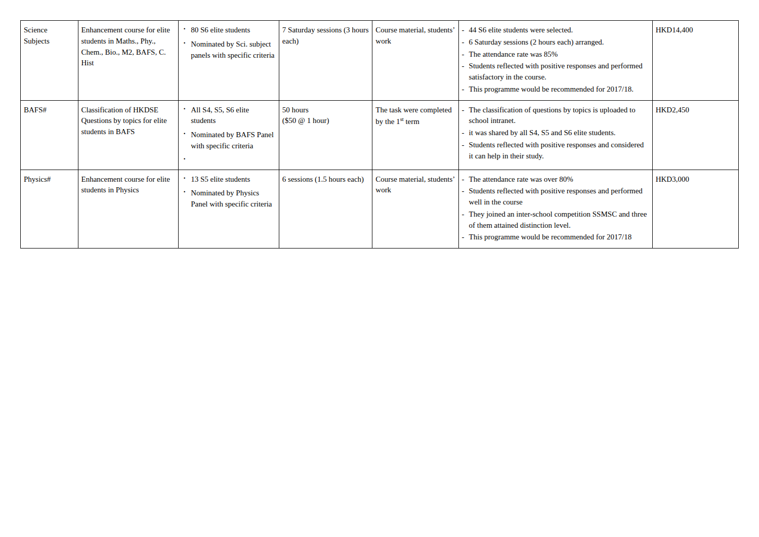| Science Subjects | Enhancement course for elite students in Maths., Phy., Chem., Bio., M2, BAFS, C. Hist | 80 S6 elite students Nominated by Sci. subject panels with specific criteria | 7 Saturday sessions (3 hours each) | Course material, students’ work | 44 S6 elite students were selected. 6 Saturday sessions (2 hours each) arranged. The attendance rate was 85% Students reflected with positive responses and performed satisfactory in the course. This programme would be recommended for 2017/18. | HKD14,400 |
| BAFS# | Classification of HKDSE Questions by topics for elite students in BAFS | All S4, S5, S6 elite students Nominated by BAFS Panel with specific criteria | 50 hours ($50 @ 1 hour) | The task were completed by the 1 st term | The classification of questions by topics is uploaded to school intranet. it was shared by all S4, S5 and S6 elite students. Students reflected with positive responses and considered it can help in their study. | HKD2,450 |
| Physics# | Enhancement course for elite students in Physics | 13 S5 elite students Nominated by Physics Panel with specific criteria | 6 sessions (1.5 hours each) | Course material, students’ work | The attendance rate was over 80% Students reflected with positive responses and performed well in the course They joined an inter-school competition SSMSC and three of them attained distinction level. This programme would be recommended for 2017/18 | HKD3,000 |